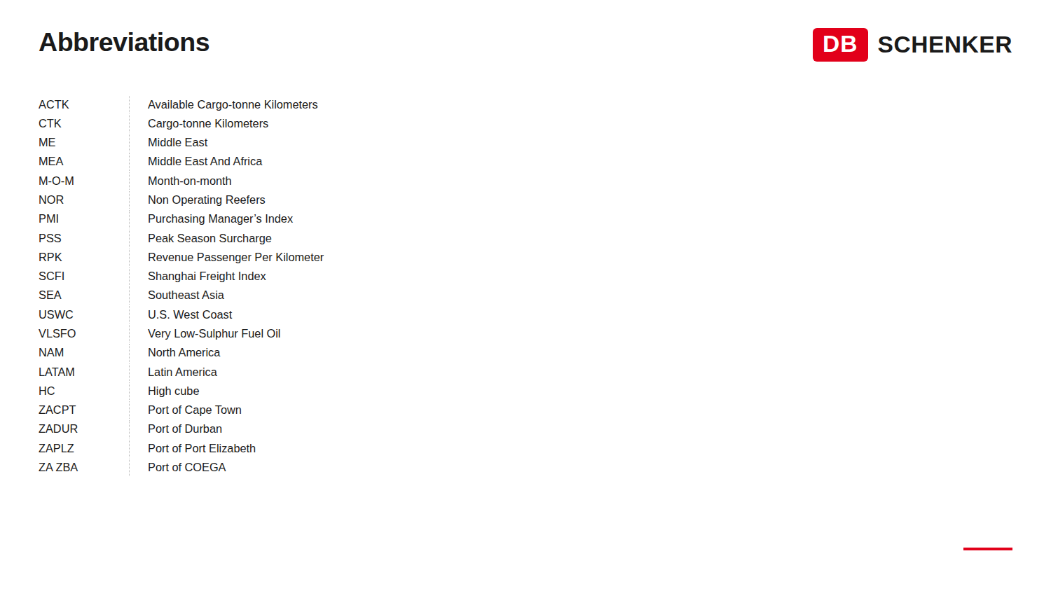Abbreviations
DB SCHENKER
ACTK Available Cargo-tonne Kilometers
CTK Cargo-tonne Kilometers
ME Middle East
MEA Middle East And Africa
M-O-M Month-on-month
NOR Non Operating Reefers
PMI Purchasing Manager’s Index
PSS Peak Season Surcharge
RPK Revenue Passenger Per Kilometer
SCFI Shanghai Freight Index
SEA Southeast Asia
USWC U.S. West Coast
VLSFO Very Low-Sulphur Fuel Oil
NAM North America
LATAM Latin America
HC High cube
ZACPT Port of Cape Town
ZADUR Port of Durban
ZAPLZ Port of Port Elizabeth
ZA ZBA Port of COEGA